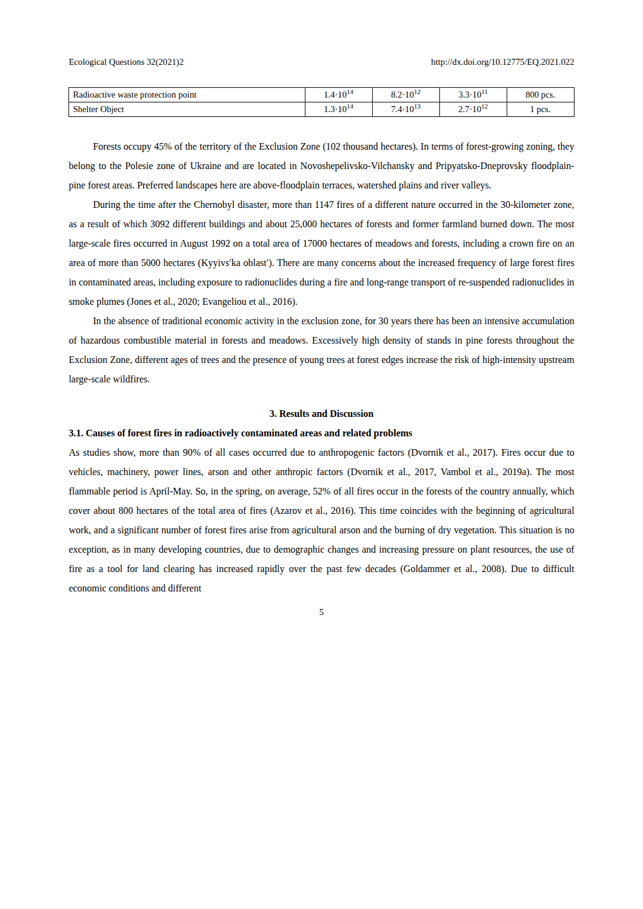Ecological Questions 32(2021)2 http://dx.doi.org/10.12775/EQ.2021.022
| Radioactive waste protection point | 1.4·10 14 | 8.2·10 12 | 3.3·10 11 | 800 pcs. |
| Shelter Object | 1.3·10 14 | 7.4·10 13 | 2.7·10 12 | 1 pcs. |
Forests occupy 45% of the territory of the Exclusion Zone (102 thousand hectares). In terms of forest-growing zoning, they belong to the Polesie zone of Ukraine and are located in Novoshepelivsko-Vilchansky and Pripyatsko-Dneprovsky floodplain-pine forest areas. Preferred landscapes here are above-floodplain terraces, watershed plains and river valleys.
During the time after the Chernobyl disaster, more than 1147 fires of a different nature occurred in the 30-kilometer zone, as a result of which 3092 different buildings and about 25,000 hectares of forests and former farmland burned down. The most large-scale fires occurred in August 1992 on a total area of 17000 hectares of meadows and forests, including a crown fire on an area of more than 5000 hectares (Kyyivs′ka oblast′). There are many concerns about the increased frequency of large forest fires in contaminated areas, including exposure to radionuclides during a fire and long-range transport of re-suspended radionuclides in smoke plumes (Jones et al., 2020; Evangeliou et al., 2016).
In the absence of traditional economic activity in the exclusion zone, for 30 years there has been an intensive accumulation of hazardous combustible material in forests and meadows. Excessively high density of stands in pine forests throughout the Exclusion Zone, different ages of trees and the presence of young trees at forest edges increase the risk of high-intensity upstream large-scale wildfires.
3. Results and Discussion
3.1. Causes of forest fires in radioactively contaminated areas and related problems
As studies show, more than 90% of all cases occurred due to anthropogenic factors (Dvornik et al., 2017). Fires occur due to vehicles, machinery, power lines, arson and other anthropic factors (Dvornik et al., 2017, Vambol et al., 2019a). The most flammable period is April-May. So, in the spring, on average, 52% of all fires occur in the forests of the country annually, which cover about 800 hectares of the total area of fires (Azarov et al., 2016). This time coincides with the beginning of agricultural work, and a significant number of forest fires arise from agricultural arson and the burning of dry vegetation. This situation is no exception, as in many developing countries, due to demographic changes and increasing pressure on plant resources, the use of fire as a tool for land clearing has increased rapidly over the past few decades (Goldammer et al., 2008). Due to difficult economic conditions and different
5